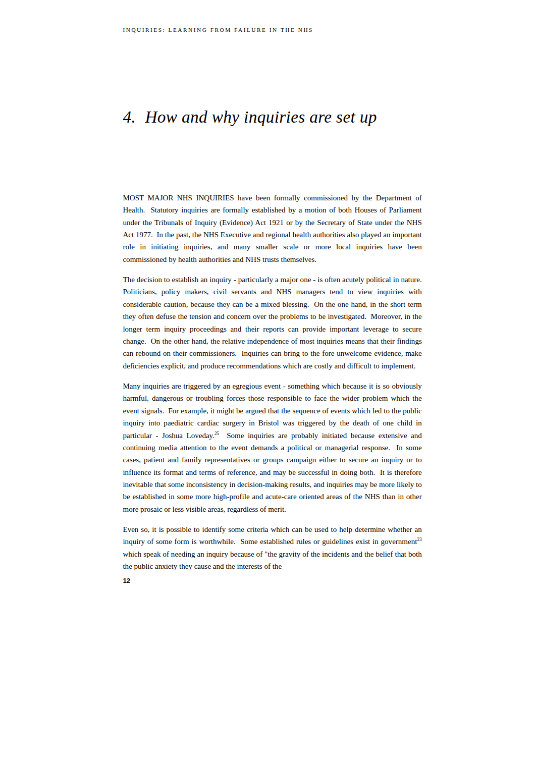Inquiries: Learning from Failure in the NHS
4. How and why inquiries are set up
MOST MAJOR NHS INQUIRIES have been formally commissioned by the Department of Health. Statutory inquiries are formally established by a motion of both Houses of Parliament under the Tribunals of Inquiry (Evidence) Act 1921 or by the Secretary of State under the NHS Act 1977. In the past, the NHS Executive and regional health authorities also played an important role in initiating inquiries, and many smaller scale or more local inquiries have been commissioned by health authorities and NHS trusts themselves.
The decision to establish an inquiry - particularly a major one - is often acutely political in nature. Politicians, policy makers, civil servants and NHS managers tend to view inquiries with considerable caution, because they can be a mixed blessing. On the one hand, in the short term they often defuse the tension and concern over the problems to be investigated. Moreover, in the longer term inquiry proceedings and their reports can provide important leverage to secure change. On the other hand, the relative independence of most inquiries means that their findings can rebound on their commissioners. Inquiries can bring to the fore unwelcome evidence, make deficiencies explicit, and produce recommendations which are costly and difficult to implement.
Many inquiries are triggered by an egregious event - something which because it is so obviously harmful, dangerous or troubling forces those responsible to face the wider problem which the event signals. For example, it might be argued that the sequence of events which led to the public inquiry into paediatric cardiac surgery in Bristol was triggered by the death of one child in particular - Joshua Loveday.25 Some inquiries are probably initiated because extensive and continuing media attention to the event demands a political or managerial response. In some cases, patient and family representatives or groups campaign either to secure an inquiry or to influence its format and terms of reference, and may be successful in doing both. It is therefore inevitable that some inconsistency in decision-making results, and inquiries may be more likely to be established in some more high-profile and acute-care oriented areas of the NHS than in other more prosaic or less visible areas, regardless of merit.
Even so, it is possible to identify some criteria which can be used to help determine whether an inquiry of some form is worthwhile. Some established rules or guidelines exist in government23 which speak of needing an inquiry because of "the gravity of the incidents and the belief that both the public anxiety they cause and the interests of the
12